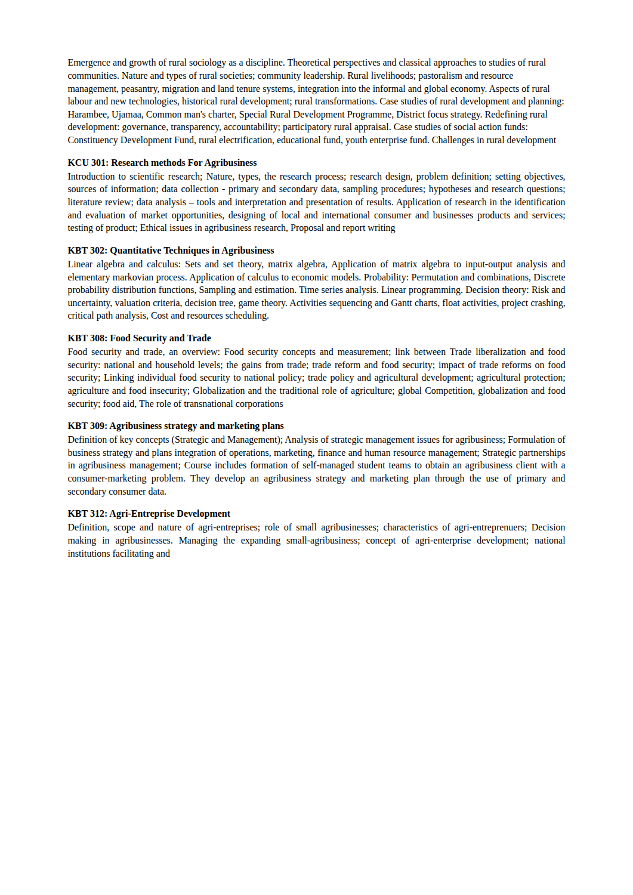Emergence and growth of rural sociology as a discipline. Theoretical perspectives and classical approaches to studies of rural communities. Nature and types of rural societies; community leadership. Rural livelihoods; pastoralism and resource management, peasantry, migration and land tenure systems, integration into the informal and global economy. Aspects of rural labour and new technologies, historical rural development; rural transformations. Case studies of rural development and planning: Harambee, Ujamaa, Common man's charter, Special Rural Development Programme, District focus strategy. Redefining rural development: governance, transparency, accountability; participatory rural appraisal. Case studies of social action funds: Constituency Development Fund, rural electrification, educational fund, youth enterprise fund. Challenges in rural development
KCU 301: Research methods For Agribusiness
Introduction to scientific research; Nature, types, the research process; research design, problem definition; setting objectives, sources of information; data collection - primary and secondary data, sampling procedures; hypotheses and research questions; literature review; data analysis – tools and interpretation and presentation of results. Application of research in the identification and evaluation of market opportunities, designing of local and international consumer and businesses products and services; testing of product; Ethical issues in agribusiness research, Proposal and report writing
KBT 302: Quantitative Techniques in Agribusiness
Linear algebra and calculus: Sets and set theory, matrix algebra, Application of matrix algebra to input-output analysis and elementary markovian process. Application of calculus to economic models. Probability: Permutation and combinations, Discrete probability distribution functions, Sampling and estimation. Time series analysis. Linear programming. Decision theory: Risk and uncertainty, valuation criteria, decision tree, game theory. Activities sequencing and Gantt charts, float activities, project crashing, critical path analysis, Cost and resources scheduling.
KBT 308: Food Security and Trade
Food security and trade, an overview: Food security concepts and measurement; link between Trade liberalization and food security: national and household levels; the gains from trade; trade reform and food security; impact of trade reforms on food security; Linking individual food security to national policy; trade policy and agricultural development; agricultural protection; agriculture and food insecurity; Globalization and the traditional role of agriculture; global Competition, globalization and food security; food aid, The role of transnational corporations
KBT 309: Agribusiness strategy and marketing plans
Definition of key concepts (Strategic and Management); Analysis of strategic management issues for agribusiness; Formulation of business strategy and plans integration of operations, marketing, finance and human resource management; Strategic partnerships in agribusiness management; Course includes formation of self-managed student teams to obtain an agribusiness client with a consumer-marketing problem. They develop an agribusiness strategy and marketing plan through the use of primary and secondary consumer data.
KBT 312: Agri-Entreprise Development
Definition, scope and nature of agri-entreprises; role of small agribusinesses; characteristics of agri-entreprenuers; Decision making in agribusinesses. Managing the expanding small-agribusiness; concept of agri-enterprise development; national institutions facilitating and